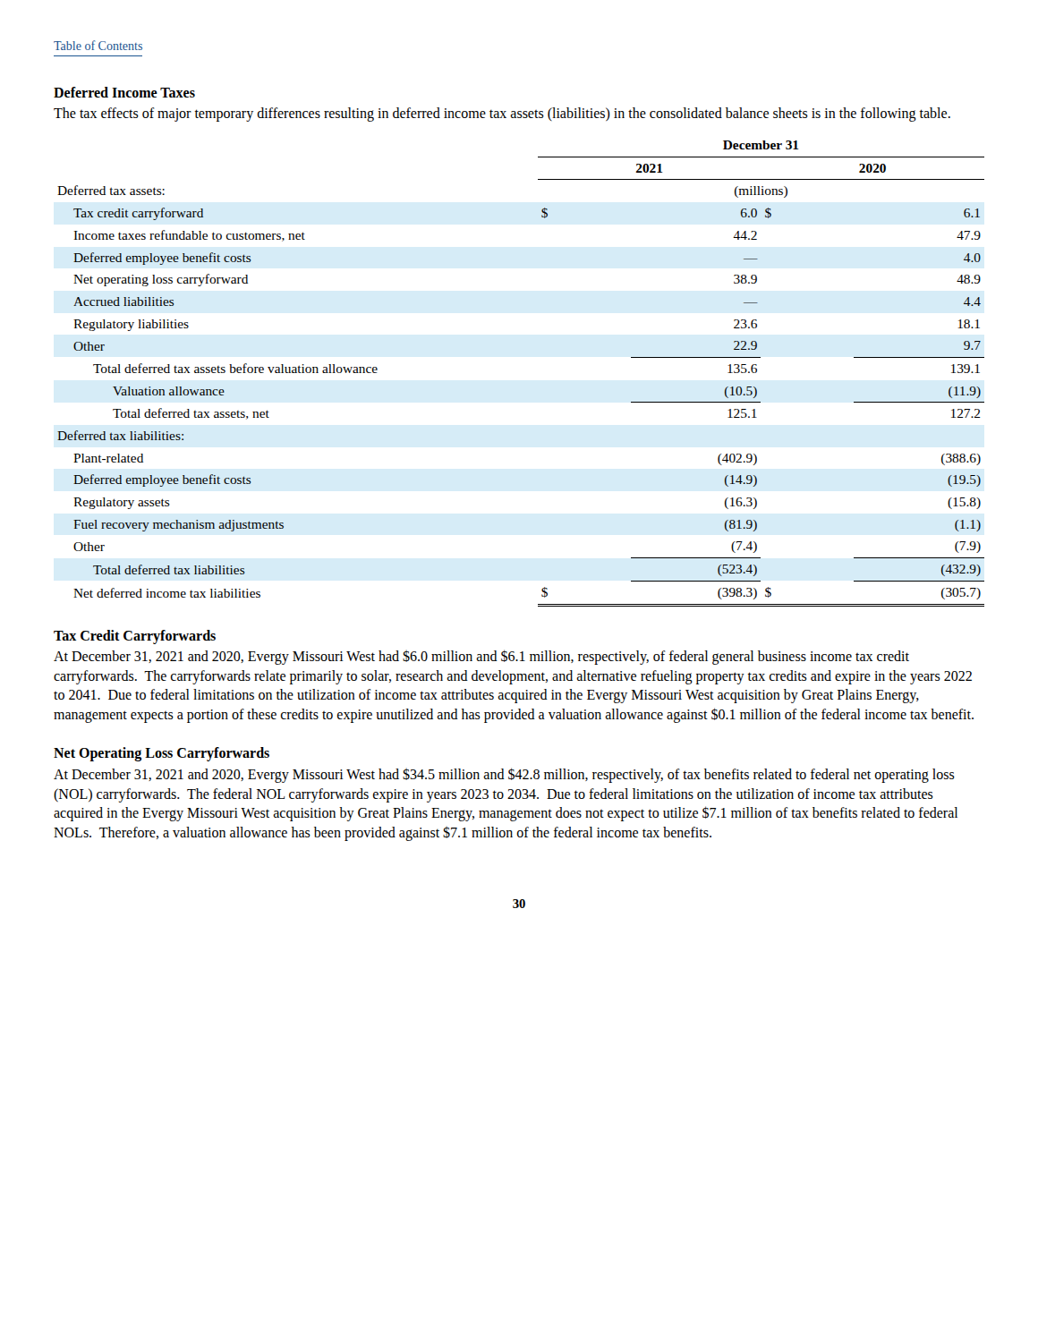Table of Contents
Deferred Income Taxes
The tax effects of major temporary differences resulting in deferred income tax assets (liabilities) in the consolidated balance sheets is in the following table.
| | December 31 |
| | 2021 | 2020 |
| Deferred tax assets: | (millions) |
| Tax credit carryforward | $ | 6.0 | $ | 6.1 |
| Income taxes refundable to customers, net | | 44.2 | | 47.9 |
| Deferred employee benefit costs | | — | | 4.0 |
| Net operating loss carryforward | | 38.9 | | 48.9 |
| Accrued liabilities | | — | | 4.4 |
| Regulatory liabilities | | 23.6 | | 18.1 |
| Other | | 22.9 | | 9.7 |
| Total deferred tax assets before valuation allowance | | 135.6 | | 139.1 |
| Valuation allowance | | (10.5) | | (11.9) |
| Total deferred tax assets, net | | 125.1 | | 127.2 |
| Deferred tax liabilities: | | | | |
| Plant-related | | (402.9) | | (388.6) |
| Deferred employee benefit costs | | (14.9) | | (19.5) |
| Regulatory assets | | (16.3) | | (15.8) |
| Fuel recovery mechanism adjustments | | (81.9) | | (1.1) |
| Other | | (7.4) | | (7.9) |
| Total deferred tax liabilities | | (523.4) | | (432.9) |
| Net deferred income tax liabilities | $ | (398.3) | $ | (305.7) |
Tax Credit Carryforwards
At December 31, 2021 and 2020, Evergy Missouri West had $6.0 million and $6.1 million, respectively, of federal general business income tax credit carryforwards. The carryforwards relate primarily to solar, research and development, and alternative refueling property tax credits and expire in the years 2022 to 2041. Due to federal limitations on the utilization of income tax attributes acquired in the Evergy Missouri West acquisition by Great Plains Energy, management expects a portion of these credits to expire unutilized and has provided a valuation allowance against $0.1 million of the federal income tax benefit.
Net Operating Loss Carryforwards
At December 31, 2021 and 2020, Evergy Missouri West had $34.5 million and $42.8 million, respectively, of tax benefits related to federal net operating loss (NOL) carryforwards. The federal NOL carryforwards expire in years 2023 to 2034. Due to federal limitations on the utilization of income tax attributes acquired in the Evergy Missouri West acquisition by Great Plains Energy, management does not expect to utilize $7.1 million of tax benefits related to federal NOLs. Therefore, a valuation allowance has been provided against $7.1 million of the federal income tax benefits.
30